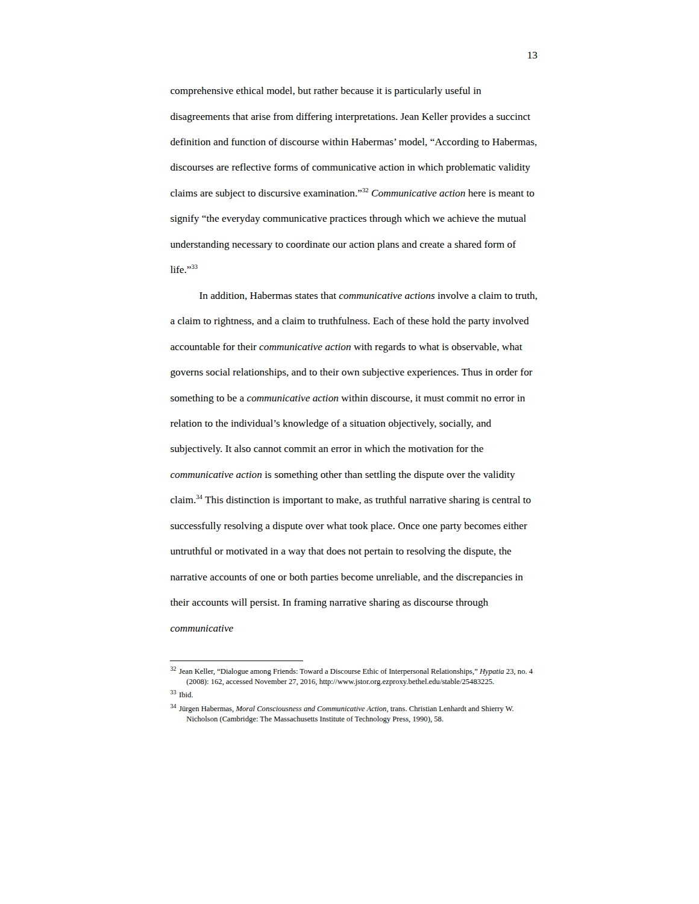13
comprehensive ethical model, but rather because it is particularly useful in disagreements that arise from differing interpretations. Jean Keller provides a succinct definition and function of discourse within Habermas’ model, “According to Habermas, discourses are reflective forms of communicative action in which problematic validity claims are subject to discursive examination.”32 Communicative action here is meant to signify “the everyday communicative practices through which we achieve the mutual understanding necessary to coordinate our action plans and create a shared form of life.”33
In addition, Habermas states that communicative actions involve a claim to truth, a claim to rightness, and a claim to truthfulness. Each of these hold the party involved accountable for their communicative action with regards to what is observable, what governs social relationships, and to their own subjective experiences. Thus in order for something to be a communicative action within discourse, it must commit no error in relation to the individual’s knowledge of a situation objectively, socially, and subjectively. It also cannot commit an error in which the motivation for the communicative action is something other than settling the dispute over the validity claim.34 This distinction is important to make, as truthful narrative sharing is central to successfully resolving a dispute over what took place. Once one party becomes either untruthful or motivated in a way that does not pertain to resolving the dispute, the narrative accounts of one or both parties become unreliable, and the discrepancies in their accounts will persist. In framing narrative sharing as discourse through communicative
32 Jean Keller, “Dialogue among Friends: Toward a Discourse Ethic of Interpersonal Relationships,” Hypatia 23, no. 4 (2008): 162, accessed November 27, 2016, http://www.jstor.org.ezproxy.bethel.edu/stable/25483225.
33 Ibid.
34 Jürgen Habermas, Moral Consciousness and Communicative Action, trans. Christian Lenhardt and Shierry W. Nicholson (Cambridge: The Massachusetts Institute of Technology Press, 1990), 58.